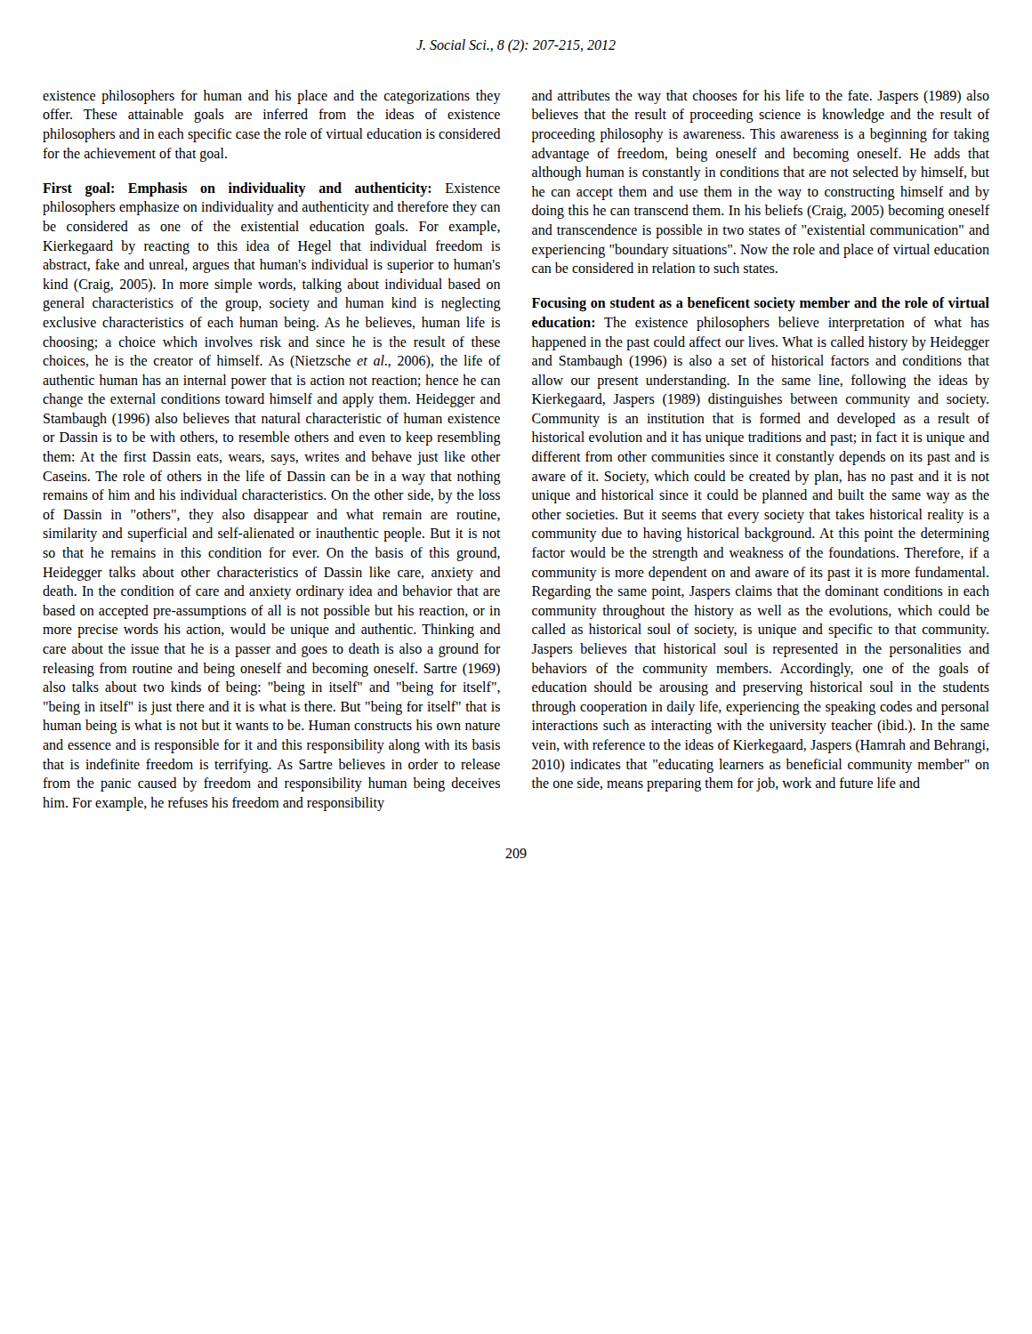J. Social Sci., 8 (2): 207-215, 2012
existence philosophers for human and his place and the categorizations they offer. These attainable goals are inferred from the ideas of existence philosophers and in each specific case the role of virtual education is considered for the achievement of that goal.
First goal: Emphasis on individuality and authenticity:
Existence philosophers emphasize on individuality and authenticity and therefore they can be considered as one of the existential education goals. For example, Kierkegaard by reacting to this idea of Hegel that individual freedom is abstract, fake and unreal, argues that human's individual is superior to human's kind (Craig, 2005). In more simple words, talking about individual based on general characteristics of the group, society and human kind is neglecting exclusive characteristics of each human being. As he believes, human life is choosing; a choice which involves risk and since he is the result of these choices, he is the creator of himself. As (Nietzsche et al., 2006), the life of authentic human has an internal power that is action not reaction; hence he can change the external conditions toward himself and apply them. Heidegger and Stambaugh (1996) also believes that natural characteristic of human existence or Dassin is to be with others, to resemble others and even to keep resembling them: At the first Dassin eats, wears, says, writes and behave just like other Caseins. The role of others in the life of Dassin can be in a way that nothing remains of him and his individual characteristics. On the other side, by the loss of Dassin in "others", they also disappear and what remain are routine, similarity and superficial and self-alienated or inauthentic people. But it is not so that he remains in this condition for ever. On the basis of this ground, Heidegger talks about other characteristics of Dassin like care, anxiety and death. In the condition of care and anxiety ordinary idea and behavior that are based on accepted pre-assumptions of all is not possible but his reaction, or in more precise words his action, would be unique and authentic. Thinking and care about the issue that he is a passer and goes to death is also a ground for releasing from routine and being oneself and becoming oneself. Sartre (1969) also talks about two kinds of being: "being in itself" and "being for itself", "being in itself" is just there and it is what is there. But "being for itself" that is human being is what is not but it wants to be. Human constructs his own nature and essence and is responsible for it and this responsibility along with its basis that is indefinite freedom is terrifying. As Sartre believes in order to release from the panic caused by freedom and responsibility human being deceives him. For example, he refuses his freedom and responsibility
and attributes the way that chooses for his life to the fate. Jaspers (1989) also believes that the result of proceeding science is knowledge and the result of proceeding philosophy is awareness. This awareness is a beginning for taking advantage of freedom, being oneself and becoming oneself. He adds that although human is constantly in conditions that are not selected by himself, but he can accept them and use them in the way to constructing himself and by doing this he can transcend them. In his beliefs (Craig, 2005) becoming oneself and transcendence is possible in two states of "existential communication" and experiencing "boundary situations". Now the role and place of virtual education can be considered in relation to such states.
Focusing on student as a beneficent society member and the role of virtual education:
The existence philosophers believe interpretation of what has happened in the past could affect our lives. What is called history by Heidegger and Stambaugh (1996) is also a set of historical factors and conditions that allow our present understanding. In the same line, following the ideas by Kierkegaard, Jaspers (1989) distinguishes between community and society. Community is an institution that is formed and developed as a result of historical evolution and it has unique traditions and past; in fact it is unique and different from other communities since it constantly depends on its past and is aware of it. Society, which could be created by plan, has no past and it is not unique and historical since it could be planned and built the same way as the other societies. But it seems that every society that takes historical reality is a community due to having historical background. At this point the determining factor would be the strength and weakness of the foundations. Therefore, if a community is more dependent on and aware of its past it is more fundamental. Regarding the same point, Jaspers claims that the dominant conditions in each community throughout the history as well as the evolutions, which could be called as historical soul of society, is unique and specific to that community. Jaspers believes that historical soul is represented in the personalities and behaviors of the community members. Accordingly, one of the goals of education should be arousing and preserving historical soul in the students through cooperation in daily life, experiencing the speaking codes and personal interactions such as interacting with the university teacher (ibid.). In the same vein, with reference to the ideas of Kierkegaard, Jaspers (Hamrah and Behrangi, 2010) indicates that "educating learners as beneficial community member" on the one side, means preparing them for job, work and future life and
209